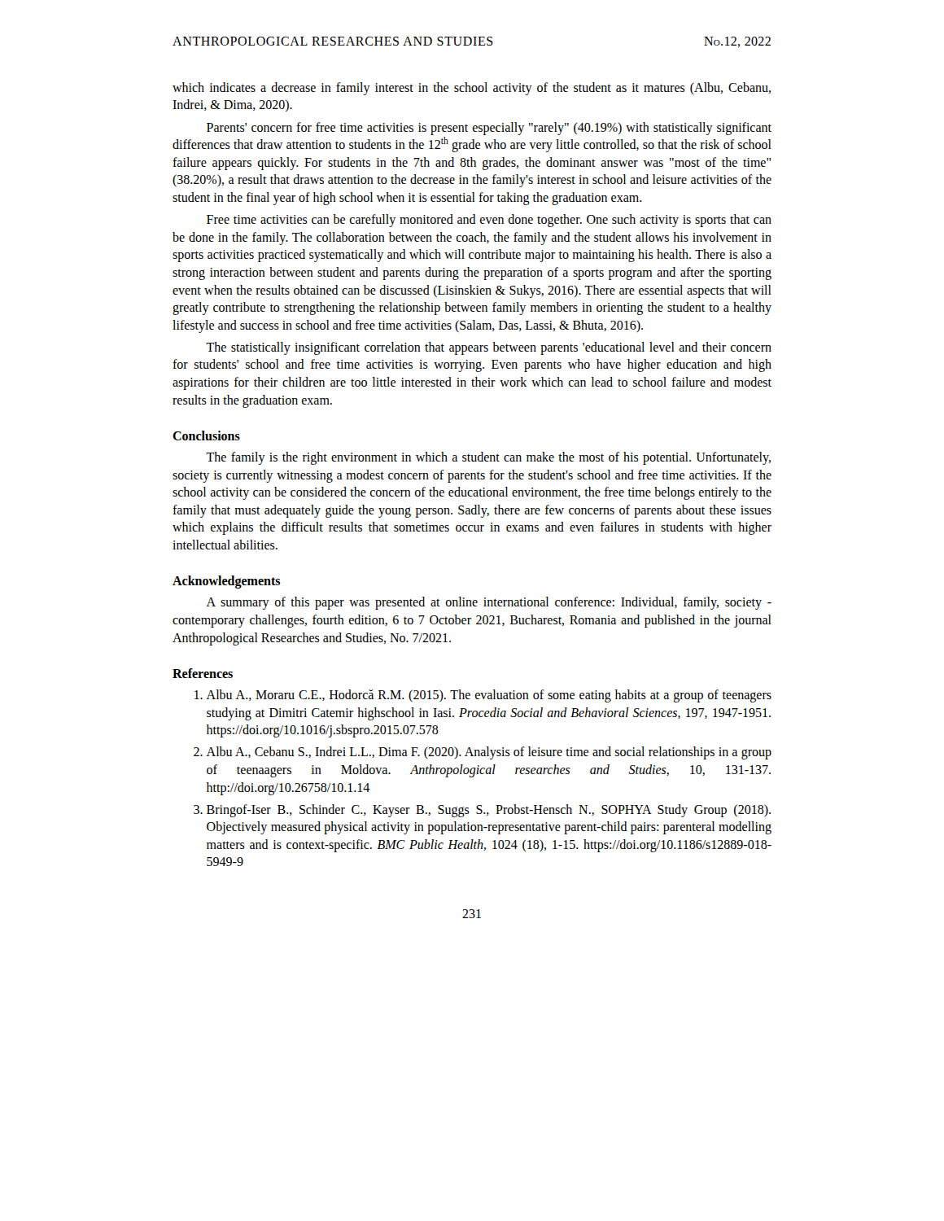Anthropological Researches and Studies No.12, 2022
which indicates a decrease in family interest in the school activity of the student as it matures (Albu, Cebanu, Indrei, & Dima, 2020).
Parents' concern for free time activities is present especially "rarely" (40.19%) with statistically significant differences that draw attention to students in the 12th grade who are very little controlled, so that the risk of school failure appears quickly. For students in the 7th and 8th grades, the dominant answer was "most of the time" (38.20%), a result that draws attention to the decrease in the family's interest in school and leisure activities of the student in the final year of high school when it is essential for taking the graduation exam.
Free time activities can be carefully monitored and even done together. One such activity is sports that can be done in the family. The collaboration between the coach, the family and the student allows his involvement in sports activities practiced systematically and which will contribute major to maintaining his health. There is also a strong interaction between student and parents during the preparation of a sports program and after the sporting event when the results obtained can be discussed (Lisinskien & Sukys, 2016). There are essential aspects that will greatly contribute to strengthening the relationship between family members in orienting the student to a healthy lifestyle and success in school and free time activities (Salam, Das, Lassi, & Bhuta, 2016).
The statistically insignificant correlation that appears between parents 'educational level and their concern for students' school and free time activities is worrying. Even parents who have higher education and high aspirations for their children are too little interested in their work which can lead to school failure and modest results in the graduation exam.
Conclusions
The family is the right environment in which a student can make the most of his potential. Unfortunately, society is currently witnessing a modest concern of parents for the student's school and free time activities. If the school activity can be considered the concern of the educational environment, the free time belongs entirely to the family that must adequately guide the young person. Sadly, there are few concerns of parents about these issues which explains the difficult results that sometimes occur in exams and even failures in students with higher intellectual abilities.
Acknowledgements
A summary of this paper was presented at online international conference: Individual, family, society - contemporary challenges, fourth edition, 6 to 7 October 2021, Bucharest, Romania and published in the journal Anthropological Researches and Studies, No. 7/2021.
References
Albu A., Moraru C.E., Hodorcă R.M. (2015). The evaluation of some eating habits at a group of teenagers studying at Dimitri Catemir highschool in Iasi. Procedia Social and Behavioral Sciences, 197, 1947-1951. https://doi.org/10.1016/j.sbspro.2015.07.578
Albu A., Cebanu S., Indrei L.L., Dima F. (2020). Analysis of leisure time and social relationships in a group of teenaagers in Moldova. Anthropological researches and Studies, 10, 131-137. http://doi.org/10.26758/10.1.14
Bringof-Iser B., Schinder C., Kayser B., Suggs S., Probst-Hensch N., SOPHYA Study Group (2018). Objectively measured physical activity in population-representative parent-child pairs: parenteral modelling matters and is context-specific. BMC Public Health, 1024 (18), 1-15. https://doi.org/10.1186/s12889-018-5949-9
231